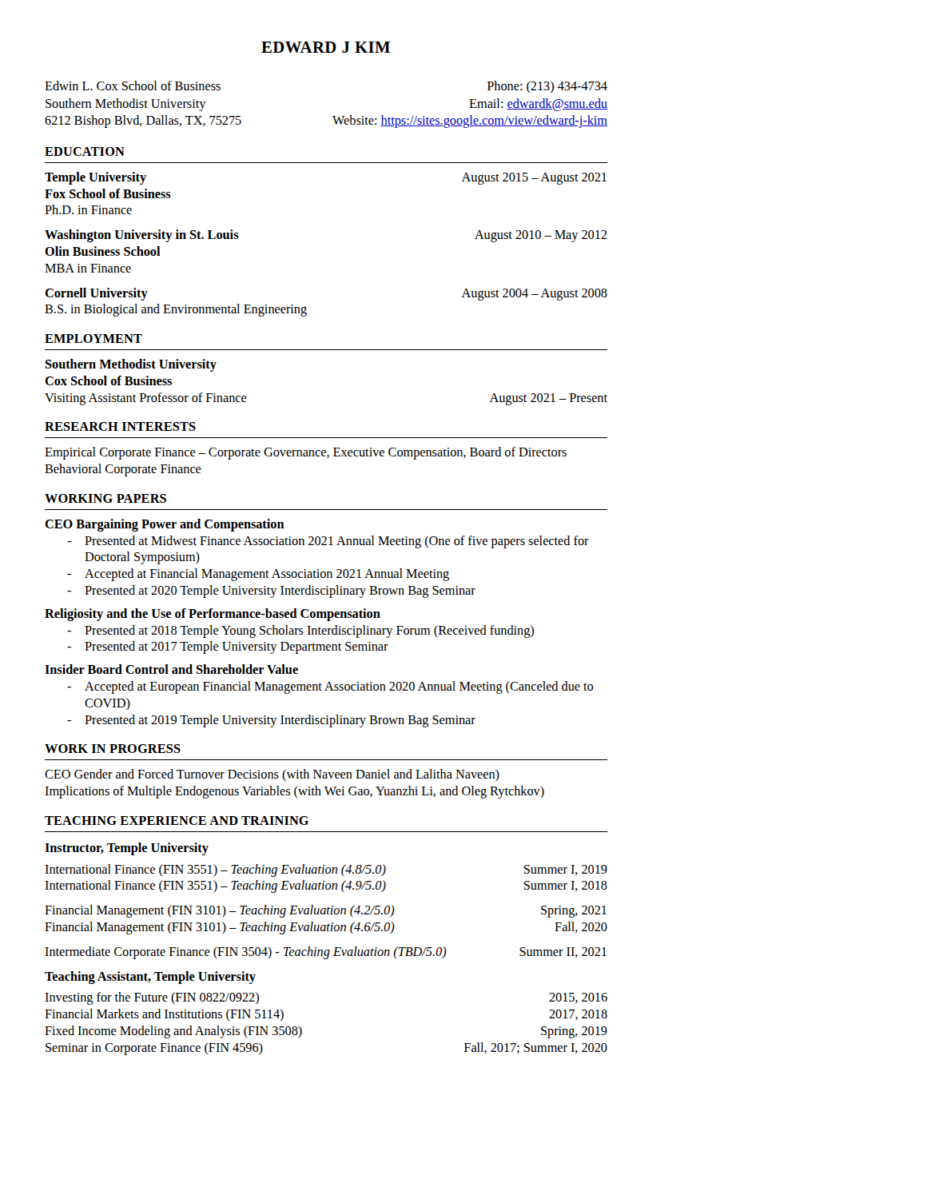EDWARD J KIM
| Edwin L. Cox School of Business Southern Methodist University 6212 Bishop Blvd, Dallas, TX, 75275 | Phone: (213) 434-4734 Email: edwardk@smu.edu Website: https://sites.google.com/view/edward-j-kim |
Education
Temple University
August 2015 – August 2021
Fox School of Business
Ph.D. in Finance
Washington University in St. Louis
August 2010 – May 2012
Olin Business School
MBA in Finance
Cornell University
August 2004 – August 2008
B.S. in Biological and Environmental Engineering
Employment
Southern Methodist University
Cox School of Business
Visiting Assistant Professor of Finance
August 2021 – Present
Research Interests
Empirical Corporate Finance – Corporate Governance, Executive Compensation, Board of Directors
Behavioral Corporate Finance
Working Papers
CEO Bargaining Power and Compensation
Presented at Midwest Finance Association 2021 Annual Meeting (One of five papers selected for Doctoral Symposium)
Accepted at Financial Management Association 2021 Annual Meeting
Presented at 2020 Temple University Interdisciplinary Brown Bag Seminar
Religiosity and the Use of Performance-based Compensation
Presented at 2018 Temple Young Scholars Interdisciplinary Forum (Received funding)
Presented at 2017 Temple University Department Seminar
Insider Board Control and Shareholder Value
Accepted at European Financial Management Association 2020 Annual Meeting (Canceled due to COVID)
Presented at 2019 Temple University Interdisciplinary Brown Bag Seminar
Work in Progress
CEO Gender and Forced Turnover Decisions (with Naveen Daniel and Lalitha Naveen)
Implications of Multiple Endogenous Variables (with Wei Gao, Yuanzhi Li, and Oleg Rytchkov)
Teaching Experience and Training
Instructor, Temple University
International Finance (FIN 3551) – Teaching Evaluation (4.8/5.0)
Summer I, 2019
International Finance (FIN 3551) – Teaching Evaluation (4.9/5.0)
Summer I, 2018
Financial Management (FIN 3101) – Teaching Evaluation (4.2/5.0)
Spring, 2021
Financial Management (FIN 3101) – Teaching Evaluation (4.6/5.0)
Fall, 2020
Intermediate Corporate Finance (FIN 3504) - Teaching Evaluation (TBD/5.0)
Summer II, 2021
Teaching Assistant, Temple University
Investing for the Future (FIN 0822/0922)
2015, 2016
Financial Markets and Institutions (FIN 5114)
2017, 2018
Fixed Income Modeling and Analysis (FIN 3508)
Spring, 2019
Seminar in Corporate Finance (FIN 4596)
Fall, 2017; Summer I, 2020